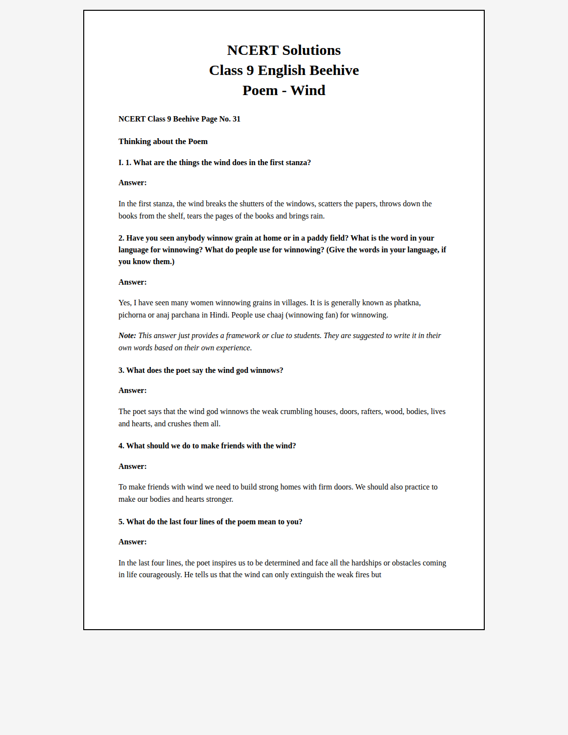NCERT Solutions Class 9 English Beehive Poem - Wind
NCERT Class 9 Beehive Page No. 31
Thinking about the Poem
I. 1. What are the things the wind does in the first stanza?
Answer:
In the first stanza, the wind breaks the shutters of the windows, scatters the papers, throws down the books from the shelf, tears the pages of the books and brings rain.
2. Have you seen anybody winnow grain at home or in a paddy field? What is the word in your language for winnowing? What do people use for winnowing? (Give the words in your language, if you know them.)
Answer:
Yes, I have seen many women winnowing grains in villages. It is is generally known as phatkna, pichorna or anaj parchana in Hindi. People use chaaj (winnowing fan) for winnowing.
Note: This answer just provides a framework or clue to students. They are suggested to write it in their own words based on their own experience.
3. What does the poet say the wind god winnows?
Answer:
The poet says that the wind god winnows the weak crumbling houses, doors, rafters, wood, bodies, lives and hearts, and crushes them all.
4. What should we do to make friends with the wind?
Answer:
To make friends with wind we need to build strong homes with firm doors. We should also practice to make our bodies and hearts stronger.
5. What do the last four lines of the poem mean to you?
Answer:
In the last four lines, the poet inspires us to be determined and face all the hardships or obstacles coming in life courageously. He tells us that the wind can only extinguish the weak fires but